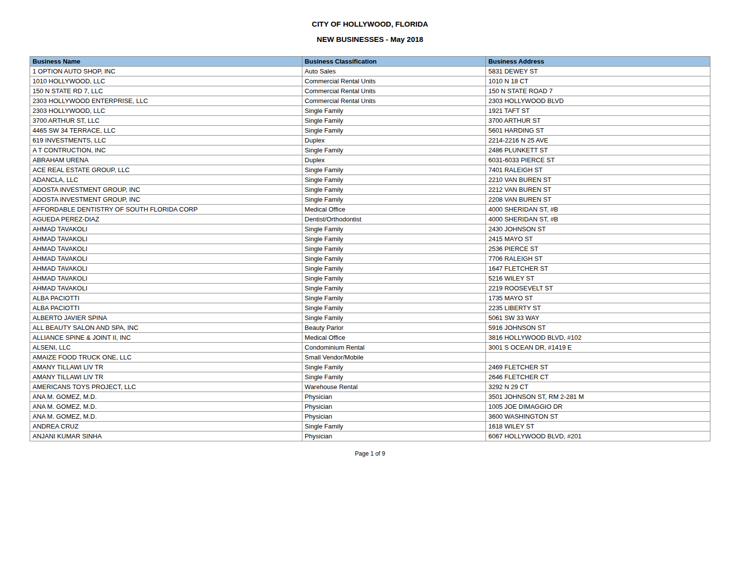CITY OF HOLLYWOOD, FLORIDA
NEW BUSINESSES - May 2018
| Business Name | Business Classification | Business Address |
| --- | --- | --- |
| 1 OPTION AUTO SHOP, INC | Auto Sales | 5831 DEWEY ST |
| 1010 HOLLYWOOD, LLC | Commercial Rental Units | 1010 N 18 CT |
| 150 N STATE RD 7, LLC | Commercial Rental Units | 150 N STATE ROAD 7 |
| 2303 HOLLYWOOD ENTERPRISE, LLC | Commercial Rental Units | 2303 HOLLYWOOD BLVD |
| 2303 HOLLYWOOD, LLC | Single Family | 1921 TAFT ST |
| 3700 ARTHUR ST, LLC | Single Family | 3700 ARTHUR ST |
| 4465 SW 34 TERRACE, LLC | Single Family | 5601 HARDING ST |
| 619 INVESTMENTS, LLC | Duplex | 2214-2216 N 25 AVE |
| A T CONTRUCTION, INC | Single Family | 2486 PLUNKETT ST |
| ABRAHAM URENA | Duplex | 6031-6033 PIERCE ST |
| ACE REAL ESTATE GROUP, LLC | Single Family | 7401 RALEIGH ST |
| ADANCLA, LLC | Single Family | 2210 VAN BUREN ST |
| ADOSTA INVESTMENT GROUP, INC | Single Family | 2212 VAN BUREN ST |
| ADOSTA INVESTMENT GROUP, INC | Single Family | 2208 VAN BUREN ST |
| AFFORDABLE DENTISTRY OF SOUTH FLORIDA CORP | Medical Office | 4000 SHERIDAN ST, #B |
| AGUEDA PEREZ-DIAZ | Dentist/Orthodontist | 4000 SHERIDAN ST, #B |
| AHMAD TAVAKOLI | Single Family | 2430 JOHNSON ST |
| AHMAD TAVAKOLI | Single Family | 2415 MAYO ST |
| AHMAD TAVAKOLI | Single Family | 2536 PIERCE ST |
| AHMAD TAVAKOLI | Single Family | 7706 RALEIGH ST |
| AHMAD TAVAKOLI | Single Family | 1647 FLETCHER ST |
| AHMAD TAVAKOLI | Single Family | 5216 WILEY ST |
| AHMAD TAVAKOLI | Single Family | 2219 ROOSEVELT ST |
| ALBA PACIOTTI | Single Family | 1735 MAYO ST |
| ALBA PACIOTTI | Single Family | 2235 LIBERTY ST |
| ALBERTO JAVIER SPINA | Single Family | 5061 SW 33 WAY |
| ALL BEAUTY SALON AND SPA, INC | Beauty Parlor | 5916 JOHNSON ST |
| ALLIANCE SPINE & JOINT II, INC | Medical Office | 3816 HOLLYWOOD BLVD, #102 |
| ALSENI, LLC | Condominium Rental | 3001 S OCEAN DR, #1419 E |
| AMAIZE FOOD TRUCK ONE, LLC | Small Vendor/Mobile | |
| AMANY TILLAWI LIV TR | Single Family | 2469 FLETCHER ST |
| AMANY TILLAWI LIV TR | Single Family | 2646 FLETCHER CT |
| AMERICANS TOYS PROJECT, LLC | Warehouse Rental | 3292 N 29 CT |
| ANA M. GOMEZ, M.D. | Physician | 3501 JOHNSON ST, RM 2-281 M |
| ANA M. GOMEZ, M.D. | Physician | 1005 JOE DIMAGGIO DR |
| ANA M. GOMEZ, M.D. | Physician | 3600 WASHINGTON ST |
| ANDREA CRUZ | Single Family | 1618 WILEY ST |
| ANJANI KUMAR SINHA | Physician | 6067 HOLLYWOOD BLVD, #201 |
Page 1 of 9